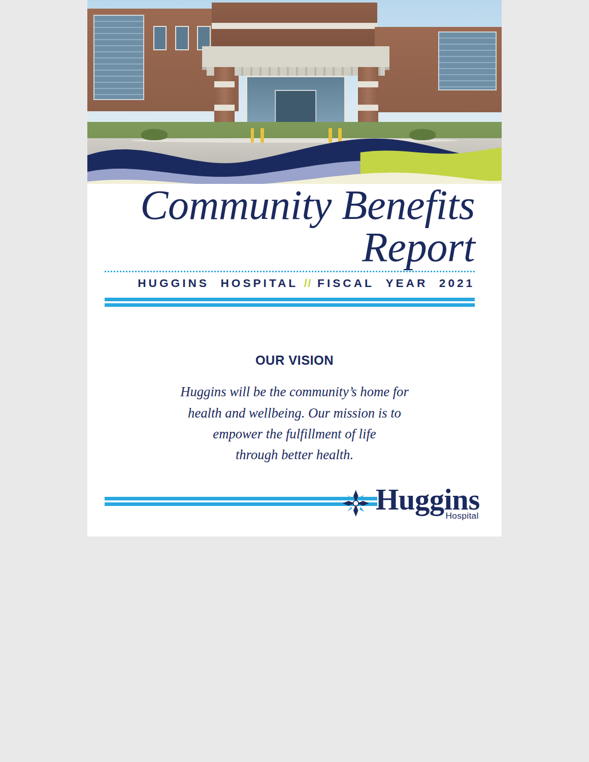Community Benefits Report
HUGGINS HOSPITAL // FISCAL YEAR 2021
OUR VISION
Huggins will be the community’s home for
health and wellbeing. Our mission is to
empower the fulfillment of life
through better health.
Huggins
Hospital